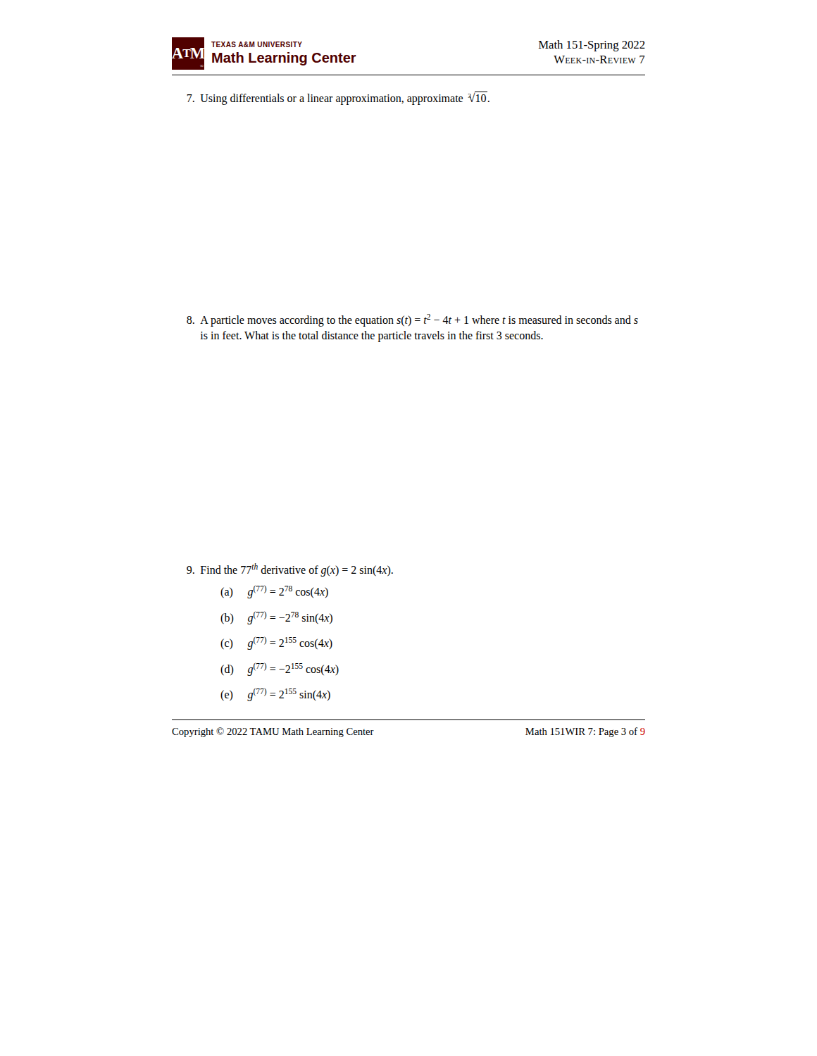ATM®
Texas A&M University
Math Learning Center
Math 151-Spring 2022
Week-in-Review 7
7.
Using differentials or a linear approximation, approximate 3√10.
8.
A particle moves according to the equation s(t) = t2 − 4t + 1 where t is measured in seconds and s is in feet. What is the total distance the particle travels in the first 3 seconds.
9.
Find the 77th derivative of g(x) = 2 sin(4x).
(a) g(77) = 278 cos(4x)
(b) g(77) = −278 sin(4x)
(c) g(77) = 2155 cos(4x)
(d) g(77) = −2155 cos(4x)
(e) g(77) = 2155 sin(4x)
Copyright © 2022 TAMU Math Learning Center
Math 151WIR 7: Page 3 of 9